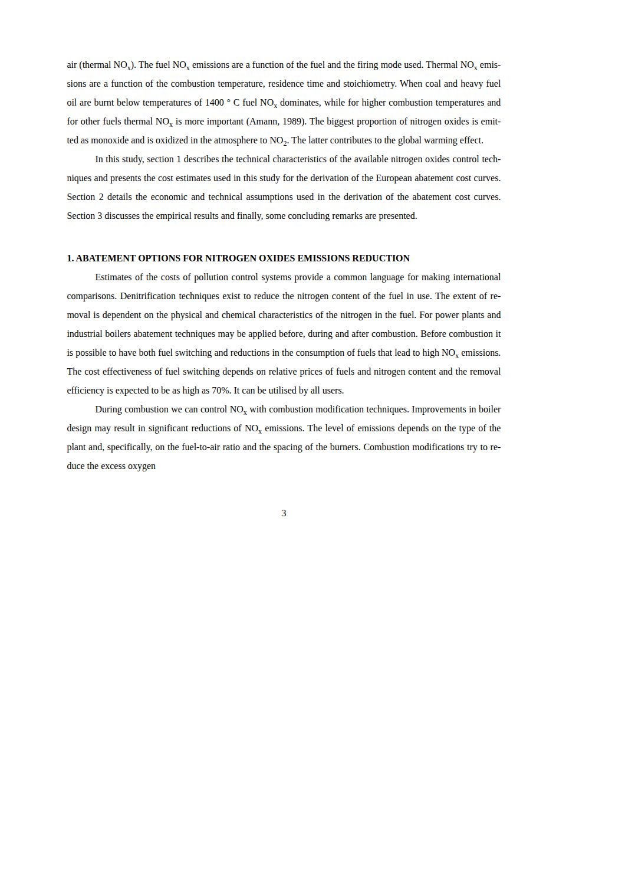air (thermal NOx). The fuel NOx emissions are a function of the fuel and the firing mode used. Thermal NOx emissions are a function of the combustion temperature, residence time and stoichiometry. When coal and heavy fuel oil are burnt below temperatures of 1400 ° C fuel NOx dominates, while for higher combustion temperatures and for other fuels thermal NOx is more important (Amann, 1989). The biggest proportion of nitrogen oxides is emitted as monoxide and is oxidized in the atmosphere to NO2. The latter contributes to the global warming effect.
In this study, section 1 describes the technical characteristics of the available nitrogen oxides control techniques and presents the cost estimates used in this study for the derivation of the European abatement cost curves. Section 2 details the economic and technical assumptions used in the derivation of the abatement cost curves. Section 3 discusses the empirical results and finally, some concluding remarks are presented.
1. Abatement options for nitrogen oxides emissions reduction
Estimates of the costs of pollution control systems provide a common language for making international comparisons. Denitrification techniques exist to reduce the nitrogen content of the fuel in use. The extent of removal is dependent on the physical and chemical characteristics of the nitrogen in the fuel. For power plants and industrial boilers abatement techniques may be applied before, during and after combustion. Before combustion it is possible to have both fuel switching and reductions in the consumption of fuels that lead to high NOx emissions. The cost effectiveness of fuel switching depends on relative prices of fuels and nitrogen content and the removal efficiency is expected to be as high as 70%. It can be utilised by all users.
During combustion we can control NOx with combustion modification techniques. Improvements in boiler design may result in significant reductions of NOx emissions. The level of emissions depends on the type of the plant and, specifically, on the fuel-to-air ratio and the spacing of the burners. Combustion modifications try to reduce the excess oxygen
3